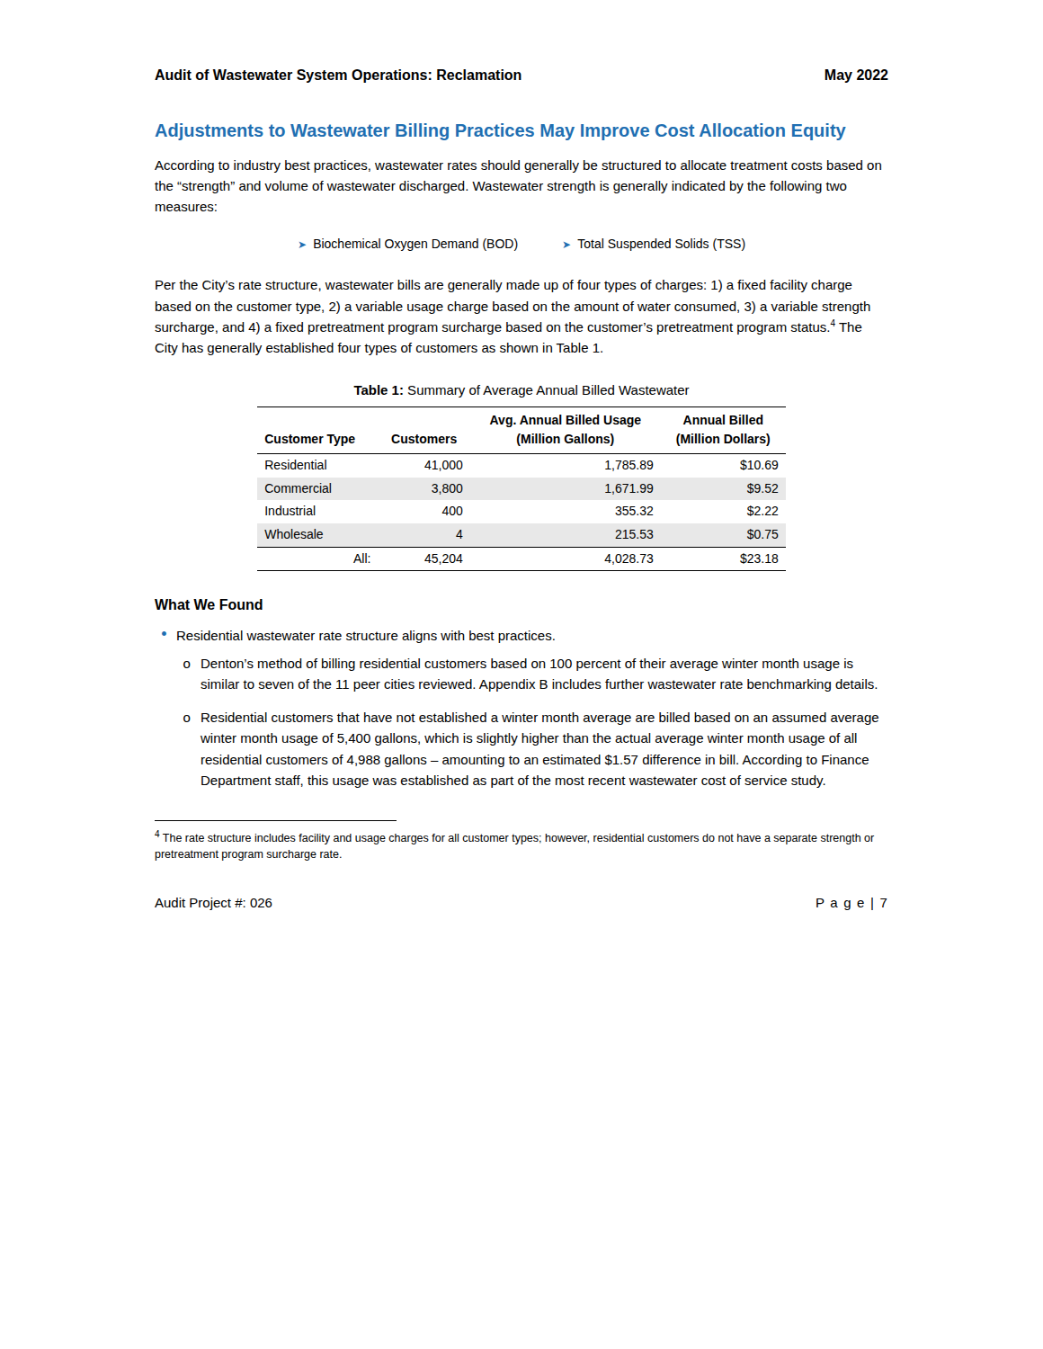Audit of Wastewater System Operations: Reclamation May 2022
Adjustments to Wastewater Billing Practices May Improve Cost Allocation Equity
According to industry best practices, wastewater rates should generally be structured to allocate treatment costs based on the “strength” and volume of wastewater discharged. Wastewater strength is generally indicated by the following two measures:
Biochemical Oxygen Demand (BOD) Total Suspended Solids (TSS)
Per the City’s rate structure, wastewater bills are generally made up of four types of charges: 1) a fixed facility charge based on the customer type, 2) a variable usage charge based on the amount of water consumed, 3) a variable strength surcharge, and 4) a fixed pretreatment program surcharge based on the customer’s pretreatment program status.4 The City has generally established four types of customers as shown in Table 1.
Table 1: Summary of Average Annual Billed Wastewater
| Customer Type | Customers | Avg. Annual Billed Usage (Million Gallons) | Annual Billed (Million Dollars) |
| --- | --- | --- | --- |
| Residential | 41,000 | 1,785.89 | $10.69 |
| Commercial | 3,800 | 1,671.99 | $9.52 |
| Industrial | 400 | 355.32 | $2.22 |
| Wholesale | 4 | 215.53 | $0.75 |
| All: | 45,204 | 4,028.73 | $23.18 |
What We Found
Residential wastewater rate structure aligns with best practices.
Denton’s method of billing residential customers based on 100 percent of their average winter month usage is similar to seven of the 11 peer cities reviewed. Appendix B includes further wastewater rate benchmarking details.
Residential customers that have not established a winter month average are billed based on an assumed average winter month usage of 5,400 gallons, which is slightly higher than the actual average winter month usage of all residential customers of 4,988 gallons – amounting to an estimated $1.57 difference in bill. According to Finance Department staff, this usage was established as part of the most recent wastewater cost of service study.
4 The rate structure includes facility and usage charges for all customer types; however, residential customers do not have a separate strength or pretreatment program surcharge rate.
Audit Project #: 026 P a g e | 7